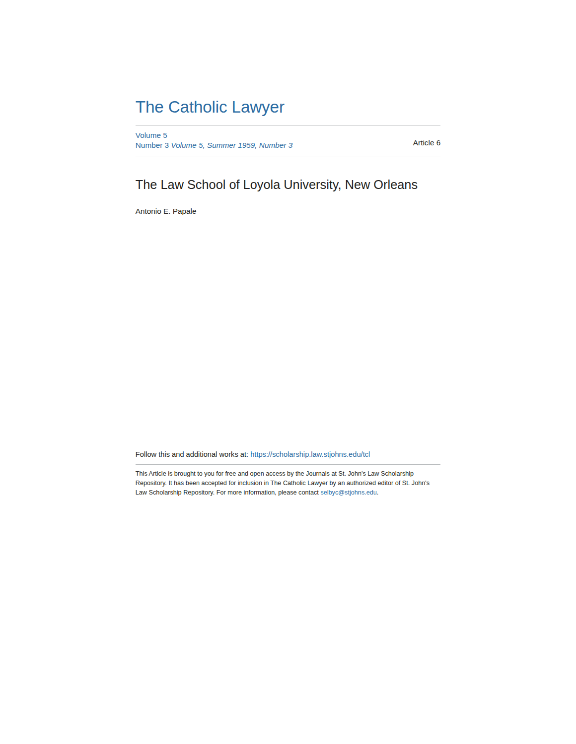The Catholic Lawyer
Volume 5
Number 3 Volume 5, Summer 1959, Number 3
Article 6
The Law School of Loyola University, New Orleans
Antonio E. Papale
Follow this and additional works at: https://scholarship.law.stjohns.edu/tcl
This Article is brought to you for free and open access by the Journals at St. John's Law Scholarship Repository. It has been accepted for inclusion in The Catholic Lawyer by an authorized editor of St. John's Law Scholarship Repository. For more information, please contact selbyc@stjohns.edu.